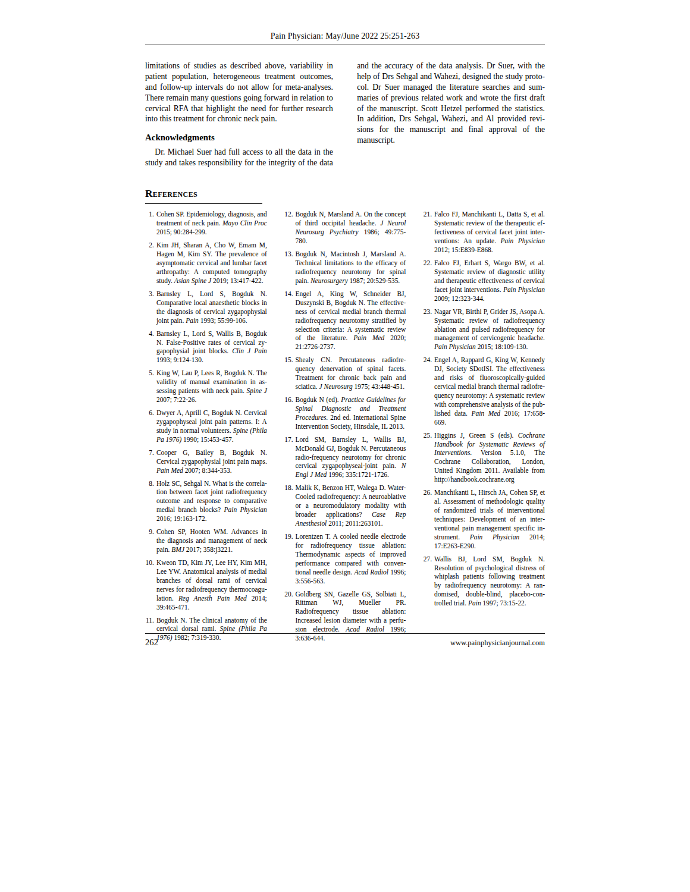Pain Physician: May/June 2022 25:251-263
limitations of studies as described above, variability in patient population, heterogeneous treatment outcomes, and follow-up intervals do not allow for meta-analyses. There remain many questions going forward in relation to cervical RFA that highlight the need for further research into this treatment for chronic neck pain.
Acknowledgments
Dr. Michael Suer had full access to all the data in the study and takes responsibility for the integrity of the data and the accuracy of the data analysis. Dr Suer, with the help of Drs Sehgal and Wahezi, designed the study protocol. Dr Suer managed the literature searches and summaries of previous related work and wrote the first draft of the manuscript. Scott Hetzel performed the statistics. In addition, Drs Sehgal, Wahezi, and Al provided revisions for the manuscript and final approval of the manuscript.
References
Cohen SP. Epidemiology, diagnosis, and treatment of neck pain. Mayo Clin Proc 2015; 90:284-299.
Kim JH, Sharan A, Cho W, Emam M, Hagen M, Kim SY. The prevalence of asymptomatic cervical and lumbar facet arthropathy: A computed tomography study. Asian Spine J 2019; 13:417-422.
Barnsley L, Lord S, Bogduk N. Comparative local anaesthetic blocks in the diagnosis of cervical zygapophysial joint pain. Pain 1993; 55:99-106.
Barnsley L, Lord S, Wallis B, Bogduk N. False-Positive rates of cervical zygapophysial joint blocks. Clin J Pain 1993; 9:124-130.
King W, Lau P, Lees R, Bogduk N. The validity of manual examination in assessing patients with neck pain. Spine J 2007; 7:22-26.
Dwyer A, Aprill C, Bogduk N. Cervical zygapophyseal joint pain patterns. I: A study in normal volunteers. Spine (Phila Pa 1976) 1990; 15:453-457.
Cooper G, Bailey B, Bogduk N. Cervical zygapophysial joint pain maps. Pain Med 2007; 8:344-353.
Holz SC, Sehgal N. What is the correlation between facet joint radiofrequency outcome and response to comparative medial branch blocks? Pain Physician 2016; 19:163-172.
Cohen SP, Hooten WM. Advances in the diagnosis and management of neck pain. BMJ 2017; 358:j3221.
Kweon TD, Kim JY, Lee HY, Kim MH, Lee YW. Anatomical analysis of medial branches of dorsal rami of cervical nerves for radiofrequency thermocoagulation. Reg Anesth Pain Med 2014; 39:465-471.
Bogduk N. The clinical anatomy of the cervical dorsal rami. Spine (Phila Pa 1976) 1982; 7:319-330.
Bogduk N, Marsland A. On the concept of third occipital headache. J Neurol Neurosurg Psychiatry 1986; 49:775-780.
Bogduk N, Macintosh J, Marsland A. Technical limitations to the efficacy of radiofrequency neurotomy for spinal pain. Neurosurgery 1987; 20:529-535.
Engel A, King W, Schneider BJ, Duszynski B, Bogduk N. The effectiveness of cervical medial branch thermal radiofrequency neurotomy stratified by selection criteria: A systematic review of the literature. Pain Med 2020; 21:2726-2737.
Shealy CN. Percutaneous radiofrequency denervation of spinal facets. Treatment for chronic back pain and sciatica. J Neurosurg 1975; 43:448-451.
Bogduk N (ed). Practice Guidelines for Spinal Diagnostic and Treatment Procedures. 2nd ed. International Spine Intervention Society, Hinsdale, IL 2013.
Lord SM, Barnsley L, Wallis BJ, McDonald GJ, Bogduk N. Percutaneous radio-frequency neurotomy for chronic cervical zygapophyseal-joint pain. N Engl J Med 1996; 335:1721-1726.
Malik K, Benzon HT, Walega D. Water-Cooled radiofrequency: A neuroablative or a neuromodulatory modality with broader applications? Case Rep Anesthesiol 2011; 2011:263101.
Lorentzen T. A cooled needle electrode for radiofrequency tissue ablation: Thermodynamic aspects of improved performance compared with conventional needle design. Acad Radiol 1996; 3:556-563.
Goldberg SN, Gazelle GS, Solbiati L, Rittman WJ, Mueller PR. Radiofrequency tissue ablation: Increased lesion diameter with a perfusion electrode. Acad Radiol 1996; 3:636-644.
Falco FJ, Manchikanti L, Datta S, et al. Systematic review of the therapeutic effectiveness of cervical facet joint interventions: An update. Pain Physician 2012; 15:E839-E868.
Falco FJ, Erhart S, Wargo BW, et al. Systematic review of diagnostic utility and therapeutic effectiveness of cervical facet joint interventions. Pain Physician 2009; 12:323-344.
Nagar VR, Birthi P, Grider JS, Asopa A. Systematic review of radiofrequency ablation and pulsed radiofrequency for management of cervicogenic headache. Pain Physician 2015; 18:109-130.
Engel A, Rappard G, King W, Kennedy DJ, Society SDotISI. The effectiveness and risks of fluoroscopically-guided cervical medial branch thermal radiofrequency neurotomy: A systematic review with comprehensive analysis of the published data. Pain Med 2016; 17:658-669.
Higgins J, Green S (eds). Cochrane Handbook for Systematic Reviews of Interventions. Version 5.1.0, The Cochrane Collaboration, London, United Kingdom 2011. Available from http://handbook.cochrane.org
Manchikanti L, Hirsch JA, Cohen SP, et al. Assessment of methodologic quality of randomized trials of interventional techniques: Development of an interventional pain management specific instrument. Pain Physician 2014; 17:E263-E290.
Wallis BJ, Lord SM, Bogduk N. Resolution of psychological distress of whiplash patients following treatment by radiofrequency neurotomy: A randomised, double-blind, placebo-controlled trial. Pain 1997; 73:15-22.
262 www.painphysicianjournal.com